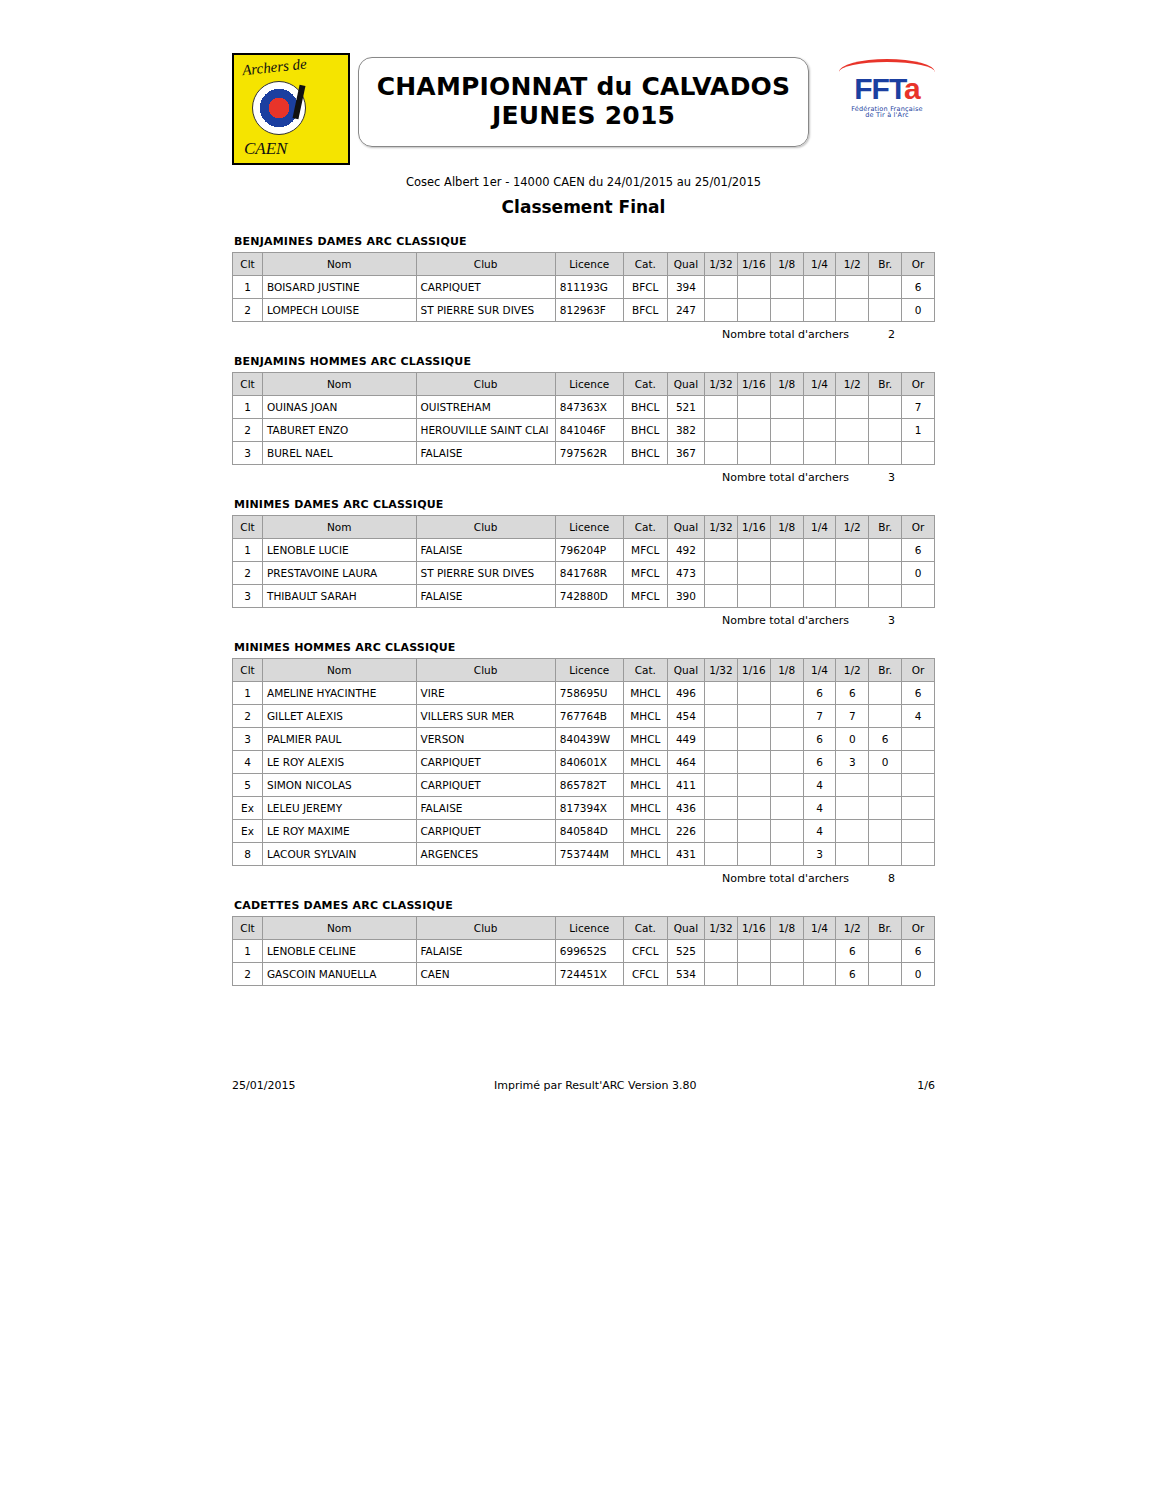Archers de CAEN
CHAMPIONNAT du CALVADOS JEUNES 2015
FFTa
Fédération Française
de Tir à l'Arc
Cosec Albert 1er - 14000 CAEN du 24/01/2015 au 25/01/2015
Classement Final
BENJAMINES DAMES ARC CLASSIQUE
| Clt | Nom | Club | Licence | Cat. | Qual | 1/32 | 1/16 | 1/8 | 1/4 | 1/2 | Br. | Or |
| --- | --- | --- | --- | --- | --- | --- | --- | --- | --- | --- | --- | --- |
| 1 | BOISARD JUSTINE | CARPIQUET | 811193G | BFCL | 394 | | | | | | | 6 |
| 2 | LOMPECH LOUISE | ST PIERRE SUR DIVES | 812963F | BFCL | 247 | | | | | | | 0 |
Nombre total d'archers 2
BENJAMINS HOMMES ARC CLASSIQUE
| Clt | Nom | Club | Licence | Cat. | Qual | 1/32 | 1/16 | 1/8 | 1/4 | 1/2 | Br. | Or |
| --- | --- | --- | --- | --- | --- | --- | --- | --- | --- | --- | --- | --- |
| 1 | OUINAS JOAN | OUISTREHAM | 847363X | BHCL | 521 | | | | | | | 7 |
| 2 | TABURET ENZO | HEROUVILLE SAINT CLAI | 841046F | BHCL | 382 | | | | | | | 1 |
| 3 | BUREL NAEL | FALAISE | 797562R | BHCL | 367 | | | | | | | |
Nombre total d'archers 3
MINIMES DAMES ARC CLASSIQUE
| Clt | Nom | Club | Licence | Cat. | Qual | 1/32 | 1/16 | 1/8 | 1/4 | 1/2 | Br. | Or |
| --- | --- | --- | --- | --- | --- | --- | --- | --- | --- | --- | --- | --- |
| 1 | LENOBLE LUCIE | FALAISE | 796204P | MFCL | 492 | | | | | | | 6 |
| 2 | PRESTAVOINE LAURA | ST PIERRE SUR DIVES | 841768R | MFCL | 473 | | | | | | | 0 |
| 3 | THIBAULT SARAH | FALAISE | 742880D | MFCL | 390 | | | | | | | |
Nombre total d'archers 3
MINIMES HOMMES ARC CLASSIQUE
| Clt | Nom | Club | Licence | Cat. | Qual | 1/32 | 1/16 | 1/8 | 1/4 | 1/2 | Br. | Or |
| --- | --- | --- | --- | --- | --- | --- | --- | --- | --- | --- | --- | --- |
| 1 | AMELINE HYACINTHE | VIRE | 758695U | MHCL | 496 | | | | 6 | 6 | | 6 |
| 2 | GILLET ALEXIS | VILLERS SUR MER | 767764B | MHCL | 454 | | | | 7 | 7 | | 4 |
| 3 | PALMIER PAUL | VERSON | 840439W | MHCL | 449 | | | | 6 | 0 | 6 | |
| 4 | LE ROY ALEXIS | CARPIQUET | 840601X | MHCL | 464 | | | | 6 | 3 | 0 | |
| 5 | SIMON NICOLAS | CARPIQUET | 865782T | MHCL | 411 | | | | 4 | | | |
| Ex | LELEU JEREMY | FALAISE | 817394X | MHCL | 436 | | | | 4 | | | |
| Ex | LE ROY MAXIME | CARPIQUET | 840584D | MHCL | 226 | | | | 4 | | | |
| 8 | LACOUR SYLVAIN | ARGENCES | 753744M | MHCL | 431 | | | | 3 | | | |
Nombre total d'archers 8
CADETTES DAMES ARC CLASSIQUE
| Clt | Nom | Club | Licence | Cat. | Qual | 1/32 | 1/16 | 1/8 | 1/4 | 1/2 | Br. | Or |
| --- | --- | --- | --- | --- | --- | --- | --- | --- | --- | --- | --- | --- |
| 1 | LENOBLE CELINE | FALAISE | 699652S | CFCL | 525 | | | | | 6 | | 6 |
| 2 | GASCOIN MANUELLA | CAEN | 724451X | CFCL | 534 | | | | | 6 | | 0 |
25/01/2015
Imprimé par Result'ARC Version 3.80
1/6